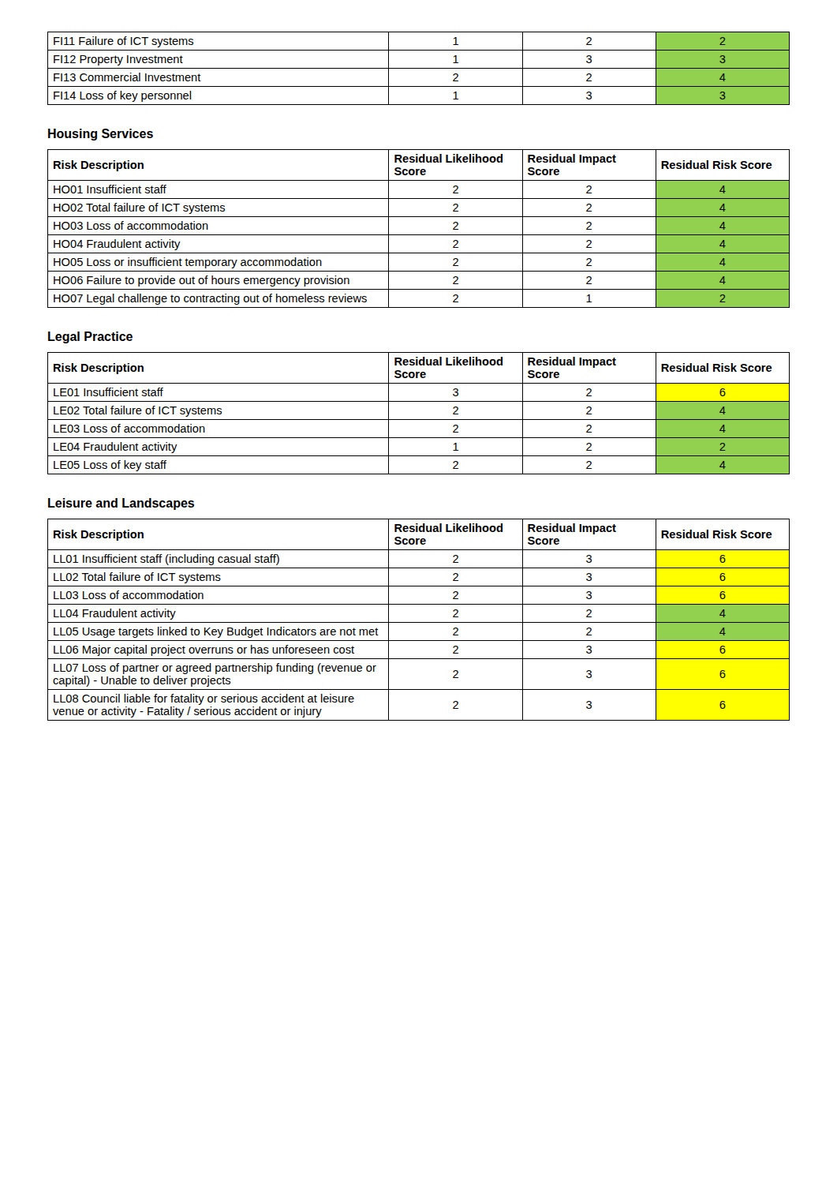| FI11 Failure of ICT systems | 1 | 2 | 2 |
| FI12 Property Investment | 1 | 3 | 3 |
| FI13 Commercial Investment | 2 | 2 | 4 |
| FI14 Loss of key personnel | 1 | 3 | 3 |
Housing Services
| Risk Description | Residual Likelihood Score | Residual Impact Score | Residual Risk Score |
| --- | --- | --- | --- |
| HO01 Insufficient staff | 2 | 2 | 4 |
| HO02 Total failure of ICT systems | 2 | 2 | 4 |
| HO03 Loss of accommodation | 2 | 2 | 4 |
| HO04 Fraudulent activity | 2 | 2 | 4 |
| HO05 Loss or insufficient temporary accommodation | 2 | 2 | 4 |
| HO06 Failure to provide out of hours emergency provision | 2 | 2 | 4 |
| HO07 Legal challenge to contracting out of homeless reviews | 2 | 1 | 2 |
Legal Practice
| Risk Description | Residual Likelihood Score | Residual Impact Score | Residual Risk Score |
| --- | --- | --- | --- |
| LE01 Insufficient staff | 3 | 2 | 6 |
| LE02 Total failure of ICT systems | 2 | 2 | 4 |
| LE03 Loss of accommodation | 2 | 2 | 4 |
| LE04 Fraudulent activity | 1 | 2 | 2 |
| LE05 Loss of key staff | 2 | 2 | 4 |
Leisure and Landscapes
| Risk Description | Residual Likelihood Score | Residual Impact Score | Residual Risk Score |
| --- | --- | --- | --- |
| LL01 Insufficient staff (including casual staff) | 2 | 3 | 6 |
| LL02 Total failure of ICT systems | 2 | 3 | 6 |
| LL03 Loss of accommodation | 2 | 3 | 6 |
| LL04 Fraudulent activity | 2 | 2 | 4 |
| LL05 Usage targets linked to Key Budget Indicators are not met | 2 | 2 | 4 |
| LL06 Major capital project overruns or has unforeseen cost | 2 | 3 | 6 |
| LL07 Loss of partner or agreed partnership funding (revenue or capital) - Unable to deliver projects | 2 | 3 | 6 |
| LL08 Council liable for fatality or serious accident at leisure venue or activity - Fatality / serious accident or injury | 2 | 3 | 6 |